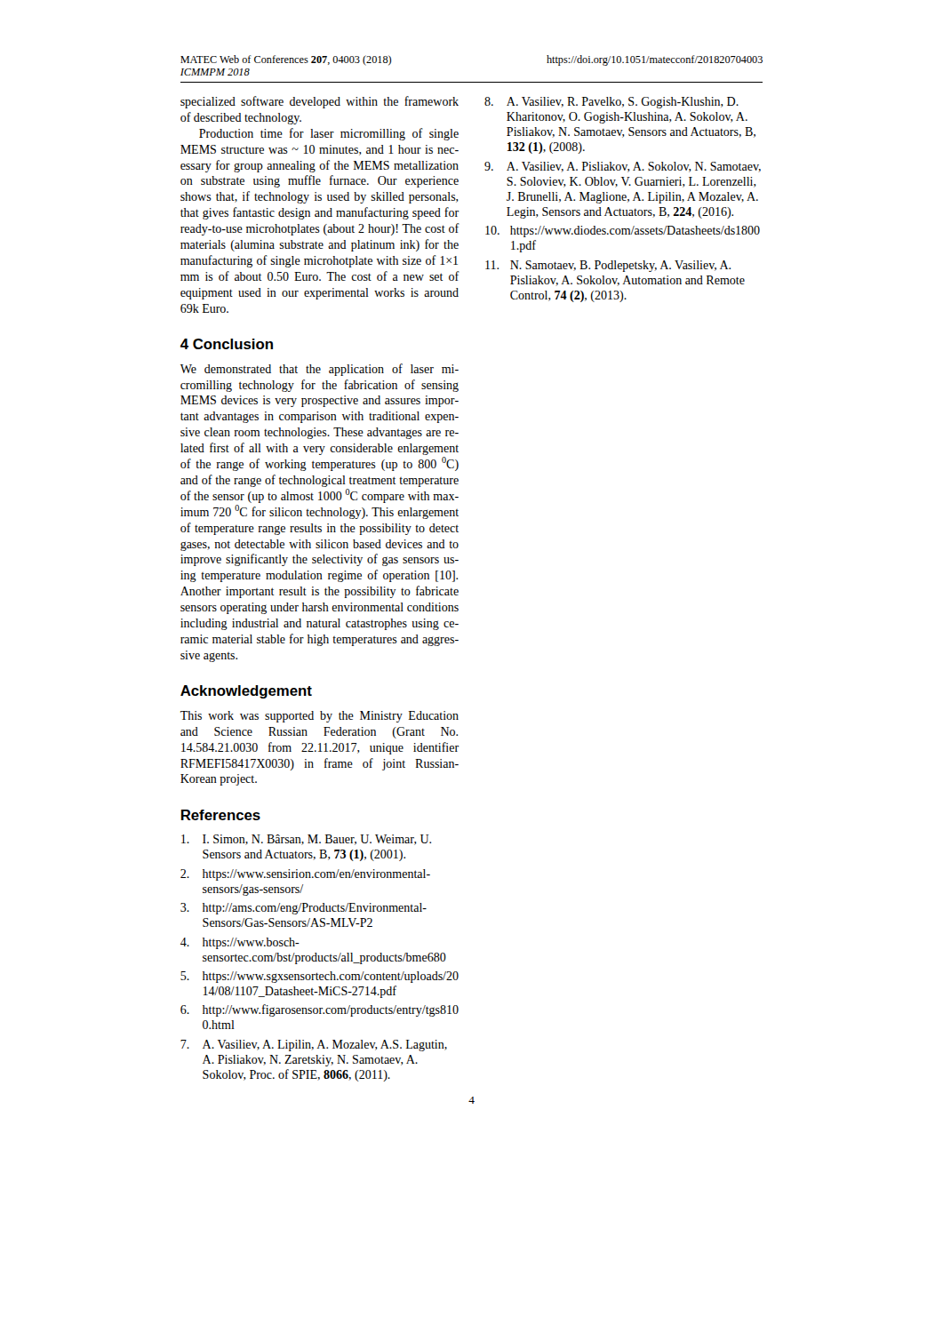MATEC Web of Conferences 207, 04003 (2018)
ICMMPM 2018
https://doi.org/10.1051/matecconf/201820704003
specialized software developed within the framework of described technology.
Production time for laser micromilling of single MEMS structure was ~ 10 minutes, and 1 hour is necessary for group annealing of the MEMS metallization on substrate using muffle furnace. Our experience shows that, if technology is used by skilled personals, that gives fantastic design and manufacturing speed for ready-to-use microhotplates (about 2 hour)! The cost of materials (alumina substrate and platinum ink) for the manufacturing of single microhotplate with size of 1×1 mm is of about 0.50 Euro. The cost of a new set of equipment used in our experimental works is around 69k Euro.
4 Conclusion
We demonstrated that the application of laser micromilling technology for the fabrication of sensing MEMS devices is very prospective and assures important advantages in comparison with traditional expensive clean room technologies. These advantages are related first of all with a very considerable enlargement of the range of working temperatures (up to 800 0C) and of the range of technological treatment temperature of the sensor (up to almost 1000 0C compare with maximum 720 0C for silicon technology). This enlargement of temperature range results in the possibility to detect gases, not detectable with silicon based devices and to improve significantly the selectivity of gas sensors using temperature modulation regime of operation [10]. Another important result is the possibility to fabricate sensors operating under harsh environmental conditions including industrial and natural catastrophes using ceramic material stable for high temperatures and aggressive agents.
Acknowledgement
This work was supported by the Ministry Education and Science Russian Federation (Grant No. 14.584.21.0030 from 22.11.2017, unique identifier RFMEFI58417X0030) in frame of joint Russian-Korean project.
References
I. Simon, N. Bârsan, M. Bauer, U. Weimar, U. Sensors and Actuators, B, 73 (1), (2001).
https://www.sensirion.com/en/environmental-sensors/gas-sensors/
http://ams.com/eng/Products/Environmental-Sensors/Gas-Sensors/AS-MLV-P2
https://www.bosch-sensortec.com/bst/products/all_products/bme680
https://www.sgxsensortech.com/content/uploads/2014/08/1107_Datasheet-MiCS-2714.pdf
http://www.figarosensor.com/products/entry/tgs8100.html
A. Vasiliev, A. Lipilin, A. Mozalev, A.S. Lagutin, A. Pisliakov, N. Zaretskiy, N. Samotaev, A. Sokolov, Proc. of SPIE, 8066, (2011).
A. Vasiliev, R. Pavelko, S. Gogish-Klushin, D. Kharitonov, O. Gogish-Klushina, A. Sokolov, A. Pisliakov, N. Samotaev, Sensors and Actuators, B, 132 (1), (2008).
A. Vasiliev, A. Pisliakov, A. Sokolov, N. Samotaev, S. Soloviev, K. Oblov, V. Guarnieri, L. Lorenzelli, J. Brunelli, A. Maglione, A. Lipilin, A Mozalev, A. Legin, Sensors and Actuators, B, 224, (2016).
https://www.diodes.com/assets/Datasheets/ds18001.pdf
N. Samotaev, B. Podlepetsky, A. Vasiliev, A. Pisliakov, A. Sokolov, Automation and Remote Control, 74 (2), (2013).
4